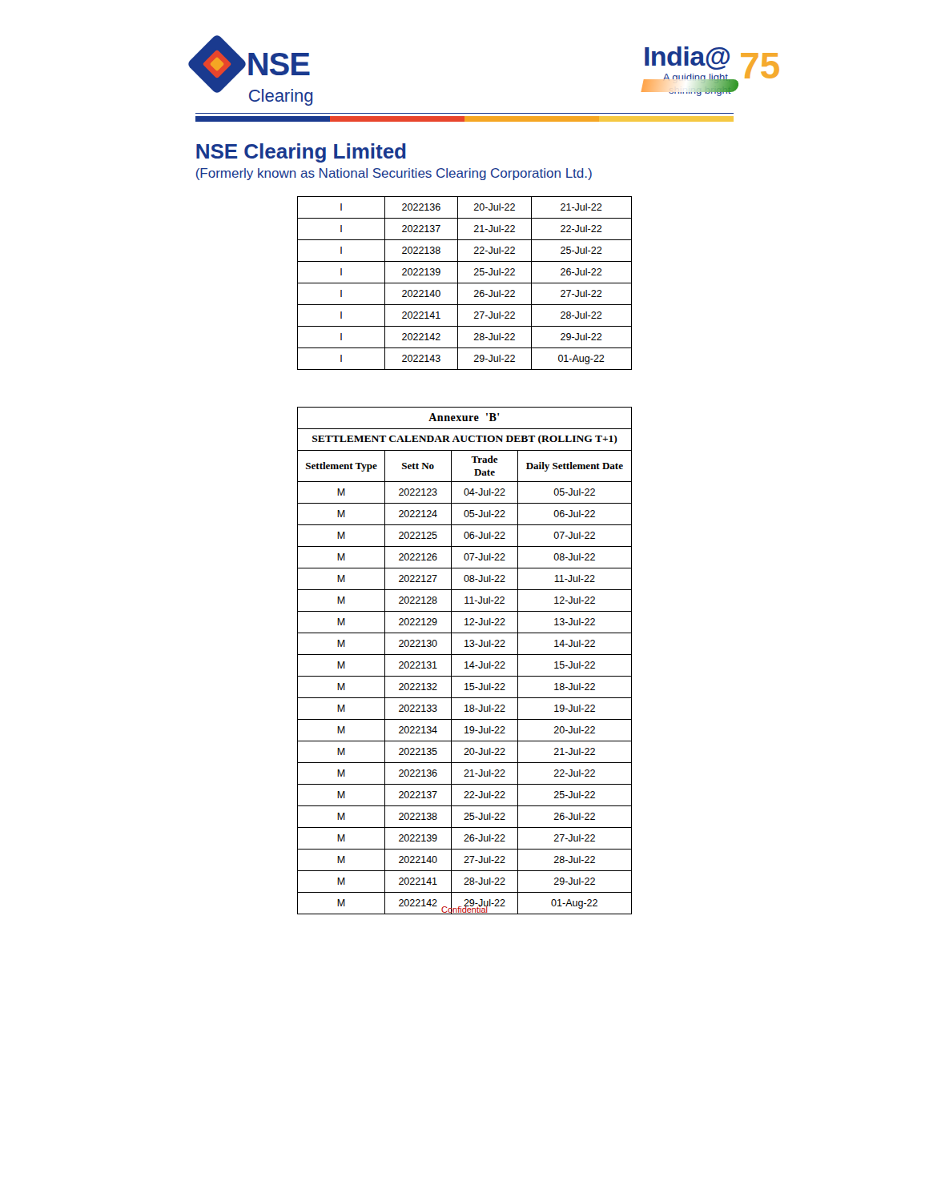NSE
Clearing
India@
A guiding light,
shining bright
75
NSE Clearing Limited
(Formerly known as National Securities Clearing Corporation Ltd.)
| I | 2022136 | 20-Jul-22 | 21-Jul-22 |
| I | 2022137 | 21-Jul-22 | 22-Jul-22 |
| I | 2022138 | 22-Jul-22 | 25-Jul-22 |
| I | 2022139 | 25-Jul-22 | 26-Jul-22 |
| I | 2022140 | 26-Jul-22 | 27-Jul-22 |
| I | 2022141 | 27-Jul-22 | 28-Jul-22 |
| I | 2022142 | 28-Jul-22 | 29-Jul-22 |
| I | 2022143 | 29-Jul-22 | 01-Aug-22 |
| Annexure 'B' |
| --- |
| SETTLEMENT CALENDAR AUCTION DEBT (ROLLING T+1) |
| Settlement Type | Sett No | Trade Date | Daily Settlement Date |
| M | 2022123 | 04-Jul-22 | 05-Jul-22 |
| M | 2022124 | 05-Jul-22 | 06-Jul-22 |
| M | 2022125 | 06-Jul-22 | 07-Jul-22 |
| M | 2022126 | 07-Jul-22 | 08-Jul-22 |
| M | 2022127 | 08-Jul-22 | 11-Jul-22 |
| M | 2022128 | 11-Jul-22 | 12-Jul-22 |
| M | 2022129 | 12-Jul-22 | 13-Jul-22 |
| M | 2022130 | 13-Jul-22 | 14-Jul-22 |
| M | 2022131 | 14-Jul-22 | 15-Jul-22 |
| M | 2022132 | 15-Jul-22 | 18-Jul-22 |
| M | 2022133 | 18-Jul-22 | 19-Jul-22 |
| M | 2022134 | 19-Jul-22 | 20-Jul-22 |
| M | 2022135 | 20-Jul-22 | 21-Jul-22 |
| M | 2022136 | 21-Jul-22 | 22-Jul-22 |
| M | 2022137 | 22-Jul-22 | 25-Jul-22 |
| M | 2022138 | 25-Jul-22 | 26-Jul-22 |
| M | 2022139 | 26-Jul-22 | 27-Jul-22 |
| M | 2022140 | 27-Jul-22 | 28-Jul-22 |
| M | 2022141 | 28-Jul-22 | 29-Jul-22 |
| M | 2022142 | 29-Jul-22 | 01-Aug-22 |
Confidential